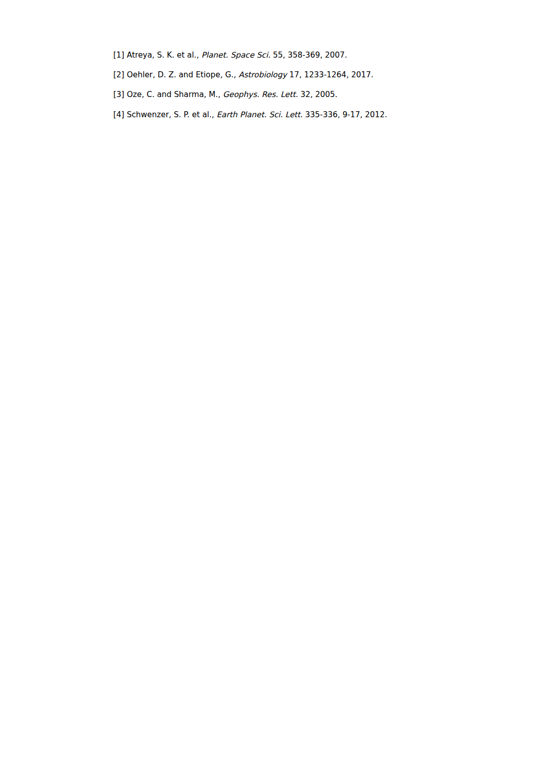[1] Atreya, S. K. et al., Planet. Space Sci. 55, 358-369, 2007.
[2] Oehler, D. Z. and Etiope, G., Astrobiology 17, 1233-1264, 2017.
[3] Oze, C. and Sharma, M., Geophys. Res. Lett. 32, 2005.
[4] Schwenzer, S. P. et al., Earth Planet. Sci. Lett. 335-336, 9-17, 2012.